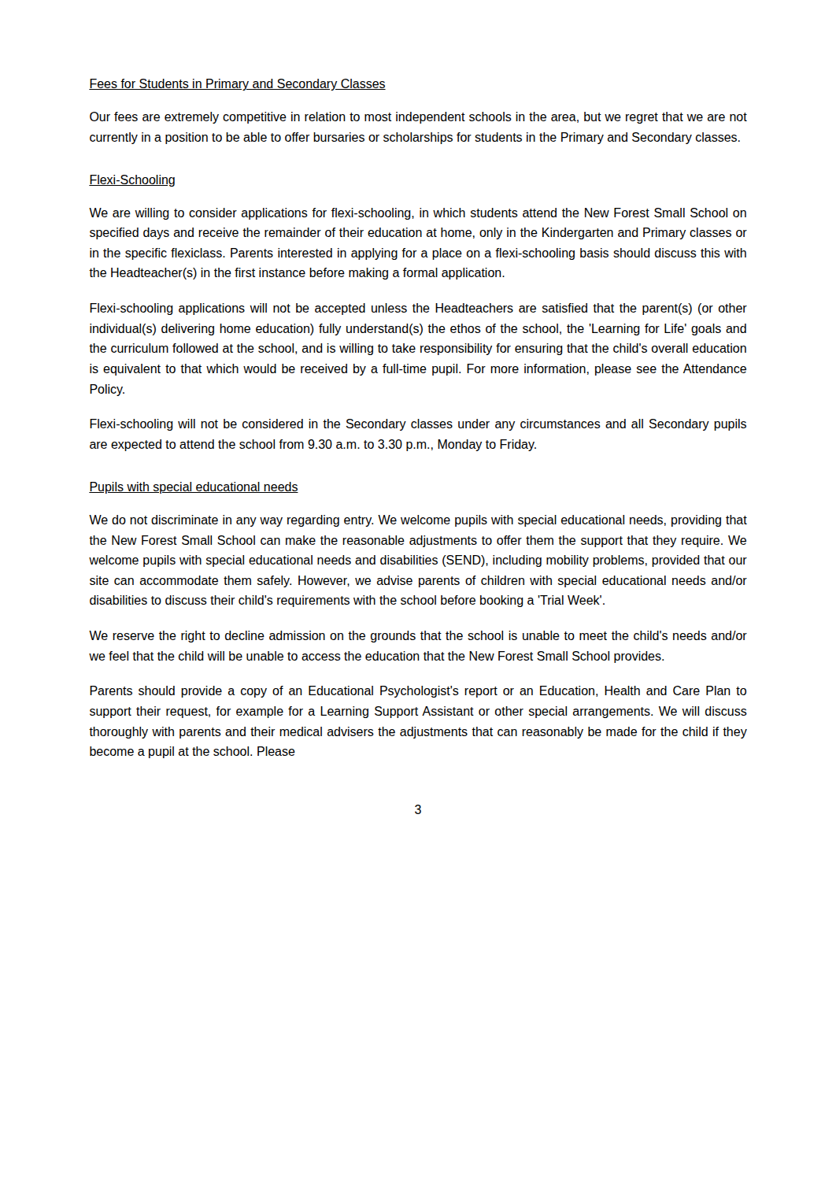Fees for Students in Primary and Secondary Classes
Our fees are extremely competitive in relation to most independent schools in the area, but we regret that we are not currently in a position to be able to offer bursaries or scholarships for students in the Primary and Secondary classes.
Flexi-Schooling
We are willing to consider applications for flexi-schooling, in which students attend the New Forest Small School on specified days and receive the remainder of their education at home, only in the Kindergarten and Primary classes or in the specific flexiclass. Parents interested in applying for a place on a flexi-schooling basis should discuss this with the Headteacher(s) in the first instance before making a formal application.
Flexi-schooling applications will not be accepted unless the Headteachers are satisfied that the parent(s) (or other individual(s) delivering home education) fully understand(s) the ethos of the school, the 'Learning for Life' goals and the curriculum followed at the school, and is willing to take responsibility for ensuring that the child's overall education is equivalent to that which would be received by a full-time pupil. For more information, please see the Attendance Policy.
Flexi-schooling will not be considered in the Secondary classes under any circumstances and all Secondary pupils are expected to attend the school from 9.30 a.m. to 3.30 p.m., Monday to Friday.
Pupils with special educational needs
We do not discriminate in any way regarding entry. We welcome pupils with special educational needs, providing that the New Forest Small School can make the reasonable adjustments to offer them the support that they require. We welcome pupils with special educational needs and disabilities (SEND), including mobility problems, provided that our site can accommodate them safely. However, we advise parents of children with special educational needs and/or disabilities to discuss their child's requirements with the school before booking a 'Trial Week'.
We reserve the right to decline admission on the grounds that the school is unable to meet the child's needs and/or we feel that the child will be unable to access the education that the New Forest Small School provides.
Parents should provide a copy of an Educational Psychologist's report or an Education, Health and Care Plan to support their request, for example for a Learning Support Assistant or other special arrangements. We will discuss thoroughly with parents and their medical advisers the adjustments that can reasonably be made for the child if they become a pupil at the school. Please
3